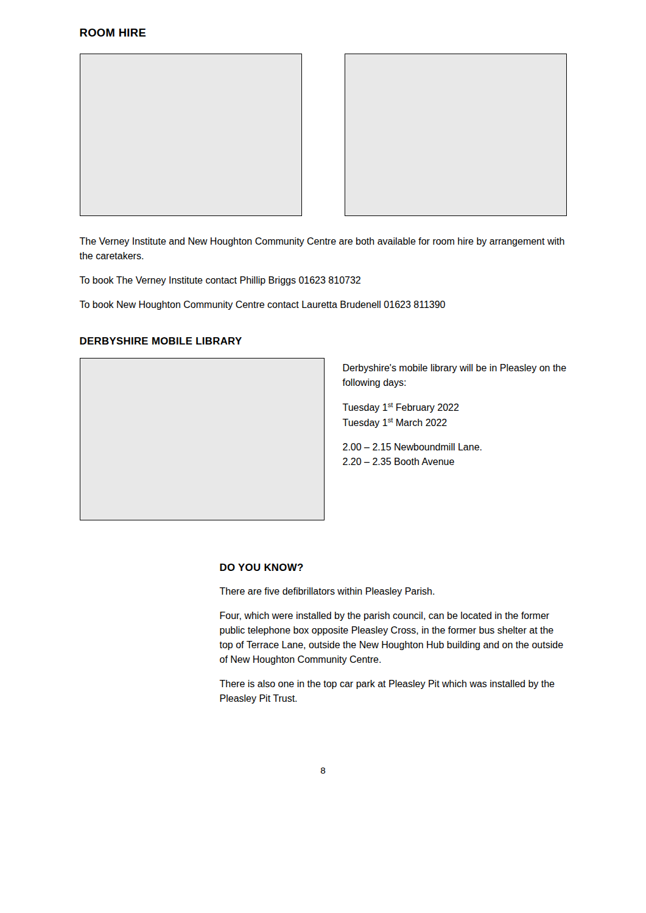ROOM HIRE
The Verney Institute and New Houghton Community Centre are both available for room hire by arrangement with the caretakers.
To book The Verney Institute contact Phillip Briggs 01623 810732
To book New Houghton Community Centre contact Lauretta Brudenell 01623 811390
DERBYSHIRE MOBILE LIBRARY
Derbyshire's mobile library will be in Pleasley on the following days:
Tuesday 1st February 2022
Tuesday 1st March 2022
2.00 – 2.15 Newboundmill Lane.
2.20 – 2.35 Booth Avenue
DO YOU KNOW?
There are five defibrillators within Pleasley Parish.
Four, which were installed by the parish council, can be located in the former public telephone box opposite Pleasley Cross, in the former bus shelter at the top of Terrace Lane, outside the New Houghton Hub building and on the outside of New Houghton Community Centre.
There is also one in the top car park at Pleasley Pit which was installed by the Pleasley Pit Trust.
8